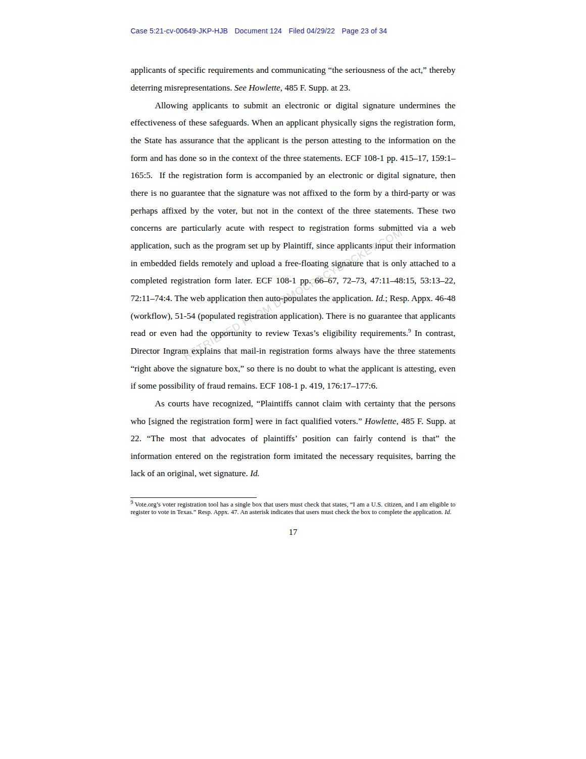Case 5:21-cv-00649-JKP-HJB Document 124 Filed 04/29/22 Page 23 of 34
RETRIEVED FROM DEMOCRACYDOCKET.COM
applicants of specific requirements and communicating “the seriousness of the act,” thereby deterring misrepresentations. See Howlette, 485 F. Supp. at 23.
Allowing applicants to submit an electronic or digital signature undermines the effectiveness of these safeguards. When an applicant physically signs the registration form, the State has assurance that the applicant is the person attesting to the information on the form and has done so in the context of the three statements. ECF 108-1 pp. 415–17, 159:1–165:5. If the registration form is accompanied by an electronic or digital signature, then there is no guarantee that the signature was not affixed to the form by a third-party or was perhaps affixed by the voter, but not in the context of the three statements. These two concerns are particularly acute with respect to registration forms submitted via a web application, such as the program set up by Plaintiff, since applicants input their information in embedded fields remotely and upload a free-floating signature that is only attached to a completed registration form later. ECF 108-1 pp. 66–67, 72–73, 47:11–48:15, 53:13–22, 72:11–74:4. The web application then auto-populates the application. Id.; Resp. Appx. 46-48 (workflow), 51-54 (populated registration application). There is no guarantee that applicants read or even had the opportunity to review Texas’s eligibility requirements.9 In contrast, Director Ingram explains that mail-in registration forms always have the three statements “right above the signature box,” so there is no doubt to what the applicant is attesting, even if some possibility of fraud remains. ECF 108-1 p. 419, 176:17–177:6.
As courts have recognized, “Plaintiffs cannot claim with certainty that the persons who [signed the registration form] were in fact qualified voters.” Howlette, 485 F. Supp. at 22. “The most that advocates of plaintiffs’ position can fairly contend is that” the information entered on the registration form imitated the necessary requisites, barring the lack of an original, wet signature. Id.
9 Vote.org’s voter registration tool has a single box that users must check that states, “I am a U.S. citizen, and I am eligible to register to vote in Texas.” Resp. Appx. 47. An asterisk indicates that users must check the box to complete the application. Id.
17